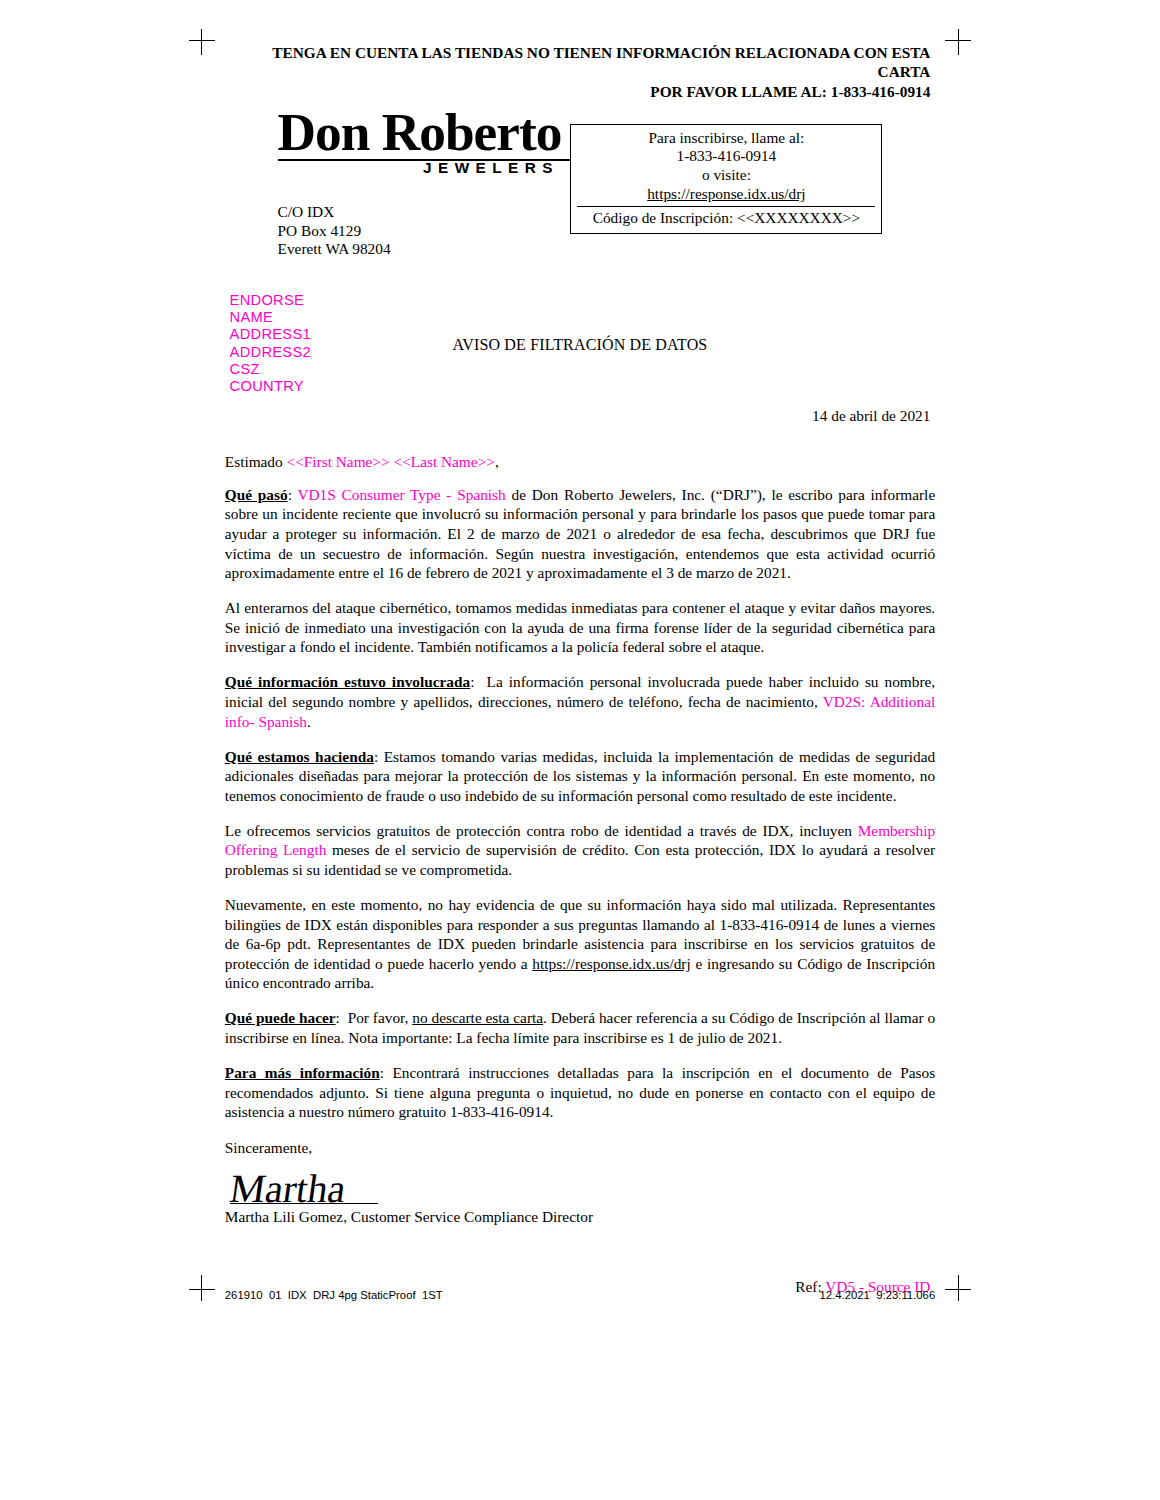TENGA EN CUENTA LAS TIENDAS NO TIENEN INFORMACIÓN RELACIONADA CON ESTA CARTA
POR FAVOR LLAME AL: 1-833-416-0914
Don Roberto
JEWELERS
C/O IDX
PO Box 4129
Everett WA 98204
Para inscribirse, llame al:
1-833-416-0914
o visite:
https://response.idx.us/drj
Código de Inscripción: <<XXXXXXXX>>
ENDORSE
NAME
ADDRESS1
ADDRESS2
CSZ
COUNTRY
AVISO DE FILTRACIÓN DE DATOS
14 de abril de 2021
Estimado <<First Name>> <<Last Name>>,
Qué pasó: VD1S Consumer Type - Spanish de Don Roberto Jewelers, Inc. (“DRJ”), le escribo para informarle sobre un incidente reciente que involucró su información personal y para brindarle los pasos que puede tomar para ayudar a proteger su información. El 2 de marzo de 2021 o alrededor de esa fecha, descubrimos que DRJ fue víctima de un secuestro de información. Según nuestra investigación, entendemos que esta actividad ocurrió aproximadamente entre el 16 de febrero de 2021 y aproximadamente el 3 de marzo de 2021.
Al enterarnos del ataque cibernético, tomamos medidas inmediatas para contener el ataque y evitar daños mayores. Se inició de inmediato una investigación con la ayuda de una firma forense líder de la seguridad cibernética para investigar a fondo el incidente. También notificamos a la policía federal sobre el ataque.
Qué información estuvo involucrada: La información personal involucrada puede haber incluido su nombre, inicial del segundo nombre y apellidos, direcciones, número de teléfono, fecha de nacimiento, VD2S: Additional info- Spanish.
Qué estamos hacienda: Estamos tomando varias medidas, incluida la implementación de medidas de seguridad adicionales diseñadas para mejorar la protección de los sistemas y la información personal. En este momento, no tenemos conocimiento de fraude o uso indebido de su información personal como resultado de este incidente.
Le ofrecemos servicios gratuitos de protección contra robo de identidad a través de IDX, incluyen Membership Offering Length meses de el servicio de supervisión de crédito. Con esta protección, IDX lo ayudará a resolver problemas si su identidad se ve comprometida.
Nuevamente, en este momento, no hay evidencia de que su información haya sido mal utilizada. Representantes bilingües de IDX están disponibles para responder a sus preguntas llamando al 1-833-416-0914 de lunes a viernes de 6a-6p pdt. Representantes de IDX pueden brindarle asistencia para inscribirse en los servicios gratuitos de protección de identidad o puede hacerlo yendo a https://response.idx.us/drj e ingresando su Código de Inscripción único encontrado arriba.
Qué puede hacer: Por favor, no descarte esta carta. Deberá hacer referencia a su Código de Inscripción al llamar o inscribirse en línea. Nota importante: La fecha límite para inscribirse es 1 de julio de 2021.
Para más información: Encontrará instrucciones detalladas para la inscripción en el documento de Pasos recomendados adjunto. Si tiene alguna pregunta o inquietud, no dude en ponerse en contacto con el equipo de asistencia a nuestro número gratuito 1-833-416-0914.
Sinceramente,
Martha
Martha Lili Gomez, Customer Service Compliance Director
Ref: VD5 - Source ID
261910 01 IDX DRJ 4pg StaticProof 1ST 12.4.2021 9:23:11.066